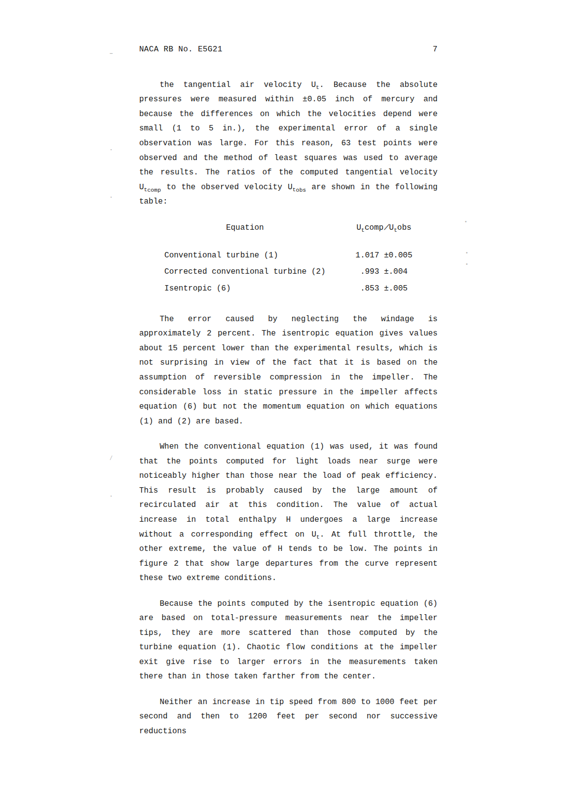− · · ⁄ · • • •
NACA RB No. E5G21 7
the tangential air velocity Ut. Because the absolute pressures were measured within ±0.05 inch of mercury and because the differences on which the velocities depend were small (1 to 5 in.), the experimental error of a single observation was large. For this reason, 63 test points were observed and the method of least squares was used to average the results. The ratios of the computed tangential velocity Utcomp to the observed velocity Utobs are shown in the following table:
| Equation | U t comp / U t obs |
| --- | --- |
| Conventional turbine (1) | 1.017 ±0.005 |
| Corrected conventional turbine (2) | .993 ±.004 |
| Isentropic (6) | .853 ±.005 |
The error caused by neglecting the windage is approximately 2 percent. The isentropic equation gives values about 15 percent lower than the experimental results, which is not surprising in view of the fact that it is based on the assumption of reversible compression in the impeller. The considerable loss in static pressure in the impeller affects equation (6) but not the momentum equation on which equations (1) and (2) are based.
When the conventional equation (1) was used, it was found that the points computed for light loads near surge were noticeably higher than those near the load of peak efficiency. This result is probably caused by the large amount of recirculated air at this condition. The value of actual increase in total enthalpy H undergoes a large increase without a corresponding effect on Ut. At full throttle, the other extreme, the value of H tends to be low. The points in figure 2 that show large departures from the curve represent these two extreme conditions.
Because the points computed by the isentropic equation (6) are based on total-pressure measurements near the impeller tips, they are more scattered than those computed by the turbine equation (1). Chaotic flow conditions at the impeller exit give rise to larger errors in the measurements taken there than in those taken farther from the center.
Neither an increase in tip speed from 800 to 1000 feet per second and then to 1200 feet per second nor successive reductions